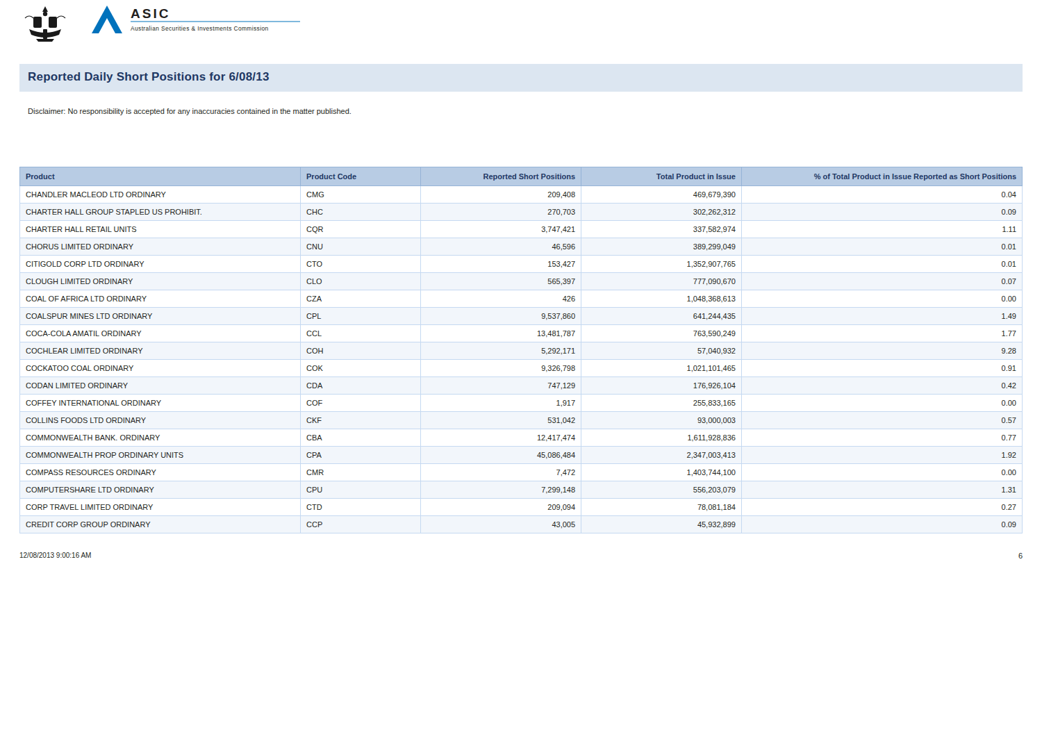ASIC Australian Securities & Investments Commission
Reported Daily Short Positions for 6/08/13
Disclaimer: No responsibility is accepted for any inaccuracies contained in the matter published.
| Product | Product Code | Reported Short Positions | Total Product in Issue | % of Total Product in Issue Reported as Short Positions |
| --- | --- | --- | --- | --- |
| CHANDLER MACLEOD LTD ORDINARY | CMG | 209,408 | 469,679,390 | 0.04 |
| CHARTER HALL GROUP STAPLED US PROHIBIT. | CHC | 270,703 | 302,262,312 | 0.09 |
| CHARTER HALL RETAIL UNITS | CQR | 3,747,421 | 337,582,974 | 1.11 |
| CHORUS LIMITED ORDINARY | CNU | 46,596 | 389,299,049 | 0.01 |
| CITIGOLD CORP LTD ORDINARY | CTO | 153,427 | 1,352,907,765 | 0.01 |
| CLOUGH LIMITED ORDINARY | CLO | 565,397 | 777,090,670 | 0.07 |
| COAL OF AFRICA LTD ORDINARY | CZA | 426 | 1,048,368,613 | 0.00 |
| COALSPUR MINES LTD ORDINARY | CPL | 9,537,860 | 641,244,435 | 1.49 |
| COCA-COLA AMATIL ORDINARY | CCL | 13,481,787 | 763,590,249 | 1.77 |
| COCHLEAR LIMITED ORDINARY | COH | 5,292,171 | 57,040,932 | 9.28 |
| COCKATOO COAL ORDINARY | COK | 9,326,798 | 1,021,101,465 | 0.91 |
| CODAN LIMITED ORDINARY | CDA | 747,129 | 176,926,104 | 0.42 |
| COFFEY INTERNATIONAL ORDINARY | COF | 1,917 | 255,833,165 | 0.00 |
| COLLINS FOODS LTD ORDINARY | CKF | 531,042 | 93,000,003 | 0.57 |
| COMMONWEALTH BANK. ORDINARY | CBA | 12,417,474 | 1,611,928,836 | 0.77 |
| COMMONWEALTH PROP ORDINARY UNITS | CPA | 45,086,484 | 2,347,003,413 | 1.92 |
| COMPASS RESOURCES ORDINARY | CMR | 7,472 | 1,403,744,100 | 0.00 |
| COMPUTERSHARE LTD ORDINARY | CPU | 7,299,148 | 556,203,079 | 1.31 |
| CORP TRAVEL LIMITED ORDINARY | CTD | 209,094 | 78,081,184 | 0.27 |
| CREDIT CORP GROUP ORDINARY | CCP | 43,005 | 45,932,899 | 0.09 |
12/08/2013 9:00:16 AM 6